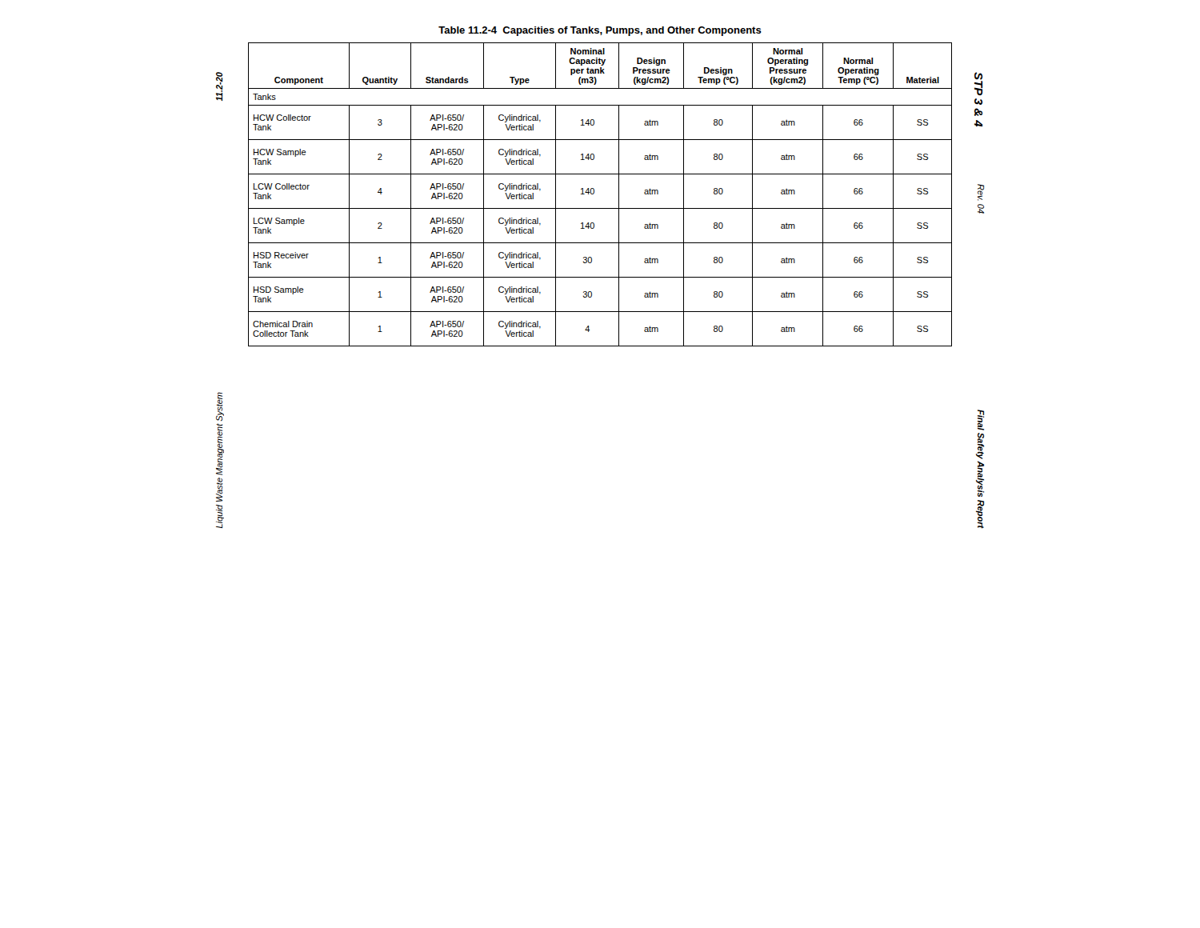11.2-20
Liquid Waste Management System
STP 3 & 4
Rev. 04
Final Safety Analysis Report
Table 11.2-4 Capacities of Tanks, Pumps, and Other Components
| Component | Quantity | Standards | Type | Nominal Capacity per tank (m3) | Design Pressure (kg/cm2) | Design Temp (ºC) | Normal Operating Pressure (kg/cm2) | Normal Operating Temp (ºC) | Material |
| --- | --- | --- | --- | --- | --- | --- | --- | --- | --- |
| Tanks |
| HCW Collector Tank | 3 | API-650/ API-620 | Cylindrical, Vertical | 140 | atm | 80 | atm | 66 | SS |
| HCW Sample Tank | 2 | API-650/ API-620 | Cylindrical, Vertical | 140 | atm | 80 | atm | 66 | SS |
| LCW Collector Tank | 4 | API-650/ API-620 | Cylindrical, Vertical | 140 | atm | 80 | atm | 66 | SS |
| LCW Sample Tank | 2 | API-650/ API-620 | Cylindrical, Vertical | 140 | atm | 80 | atm | 66 | SS |
| HSD Receiver Tank | 1 | API-650/ API-620 | Cylindrical, Vertical | 30 | atm | 80 | atm | 66 | SS |
| HSD Sample Tank | 1 | API-650/ API-620 | Cylindrical, Vertical | 30 | atm | 80 | atm | 66 | SS |
| Chemical Drain Collector Tank | 1 | API-650/ API-620 | Cylindrical, Vertical | 4 | atm | 80 | atm | 66 | SS |